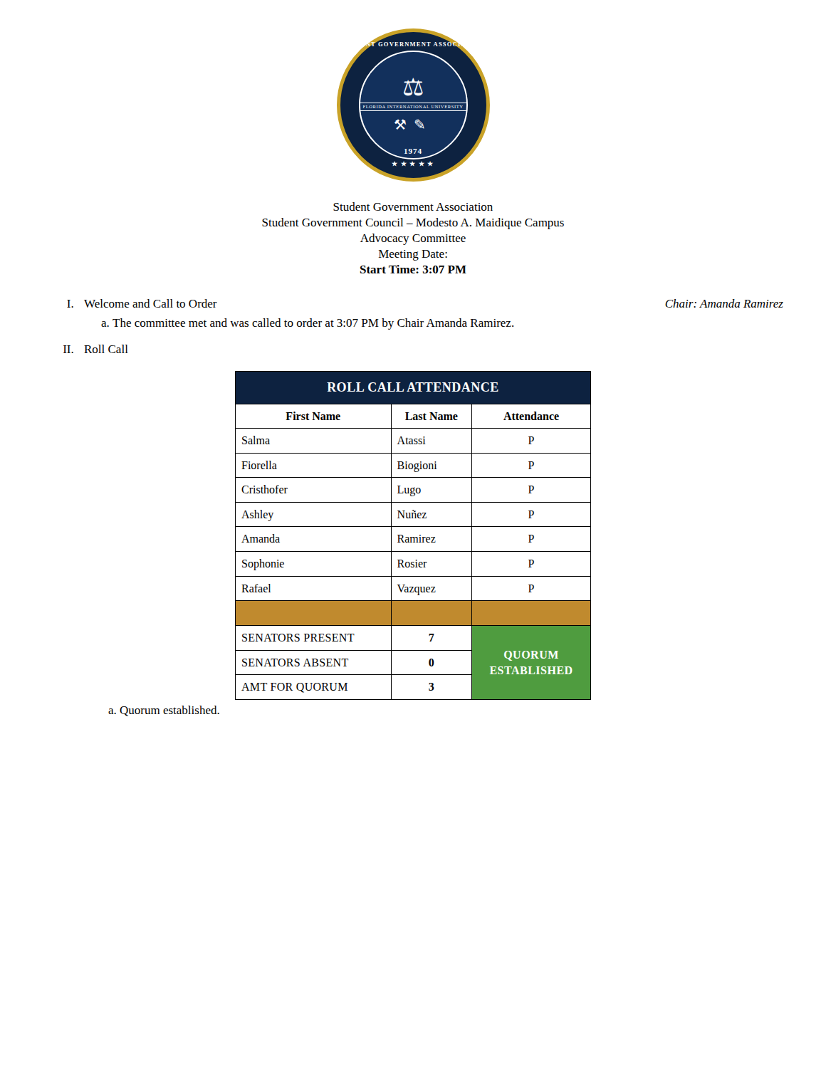STUDENT GOVERNMENT ASSOCIATION
⚖
FLORIDA INTERNATIONAL UNIVERSITY
⚒✎
1974
★ ★ ★ ★ ★
Student Government Association
Student Government Council – Modesto A. Maidique Campus
Advocacy Committee
Meeting Date:
Start Time: 3:07 PM
Welcome and Call to Order Chair: Amanda Ramirez
The committee met and was called to order at 3:07 PM by Chair Amanda Ramirez.
Roll Call
| ROLL CALL ATTENDANCE |
| --- |
| First Name | Last Name | Attendance |
| Salma | Atassi | P |
| Fiorella | Biogioni | P |
| Cristhofer | Lugo | P |
| Ashley | Nuñez | P |
| Amanda | Ramirez | P |
| Sophonie | Rosier | P |
| Rafael | Vazquez | P |
| SENATORS PRESENT | 7 | QUORUM ESTABLISHED |
| SENATORS ABSENT | 0 |
| AMT FOR QUORUM | 3 |
Quorum established.